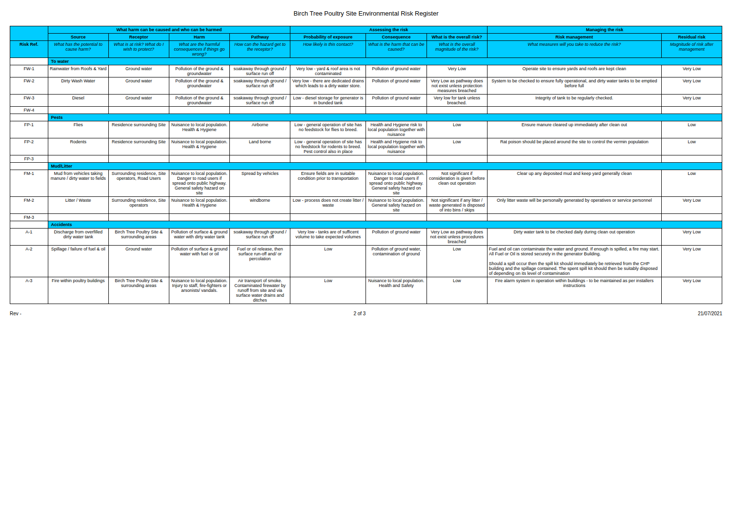Birch Tree Poultry Site Environmental Risk Register
| | What harm can be caused and who can be harmed | Assessing the risk | Managing the risk |
| --- | --- | --- | --- |
| Source | Receptor | Harm | Pathway | Probability of exposure | Consequence | What is the overall risk? | Risk management | Residual risk |
| Risk Ref. | What has the potential to cause harm? | What is at risk? What do I wish to protect? | What are the harmful consequences if things go wrong? | How can the hazard get to the receptor? | How likely is this contact? | What is the harm that can be caused? | What is the overall magnitude of the risk? | What measures will you take to reduce the risk? | Magnitude of risk after management |
| | To water |
| FW-1 | Rainwater from Roofs & Yard | Ground water | Pollution of the ground & groundwater | soakaway through ground / surface run off | Very low - yard & roof area is not contaminated | Pollution of ground water | Very Low | Operate site to ensure yards and roofs are kept clean | Very Low |
| FW-2 | Dirty Wash Water | Ground water | Pollution of the ground & groundwater | soakaway through ground / surface run off | Very low - there are dedicated drains which leads to a dirty water store. | Pollution of ground water | Very Low as pathway does not exist unless protection measures breached | System to be checked to ensure fully operational, and dirty water tanks to be emptied before full | Very Low |
| FW-3 | Diesel | Ground water | Pollution of the ground & groundwater | soakaway through ground / surface run off | Low - diesel storage for generator is in bunded tank | Pollution of ground water | Very low for tank unless breached. | Integrity of tank to be regularly checked. | Very Low |
| FW-4 | | | | | | | | | |
| | Pests |
| FP-1 | Flies | Residence surrounding Site | Nuisance to local population. Health & Hygiene | Airborne | Low - general operation of site has no feedstock for flies to breed. | Health and Hygiene risk to local population together with nuisance | Low | Ensure manure cleared up immediately after clean out | Low |
| FP-2 | Rodents | Residence surrounding Site | Nuisance to local population. Health & Hygiene | Land borne | Low - general operation of site has no feedstock for rodents to breed. Pest control also in place | Health and Hygiene risk to local population together with nuisance | Low | Rat poison should be placed around the site to control the vermin population | Low |
| FP-3 | | | | | | | | | |
| | Mud/Litter |
| FM-1 | Mud from vehicles taking manure / dirty water to fields | Surrounding residence, Site operators, Road Users | Nuisance to local population. Danger to road users if spread onto public highway. General safety hazard on site | Spread by vehicles | Ensure fields are in suitable condition prior to transportation | Nuisance to local population. Danger to road users if spread onto public highway. General safety hazard on site | Not significant if consideration is given before clean out operation | Clear up any deposited mud and keep yard generally clean | Low |
| FM-2 | Litter / Waste | Surrounding residence, Site operators | Nuisance to local population. Health & Hygiene | windborne | Low - process does not create litter / waste | Nuisance to local population. General safety hazard on site | Not significant if any litter / waste generated is disposed of into bins / skips | Only litter waste will be personally generated by operatives or service personnel | Very Low |
| FM-3 | | | | | | | | | |
| | Accidents |
| A-1 | Discharge from overfilled dirty water tank | Birch Tree Poultry Site & surrounding areas | Pollution of surface & ground water with dirty water tank | soakaway through ground / surface run off | Very low - tanks are of sufficent volume to take expected volumes | Pollution of ground water | Very Low as pathway does not exist unless procedures breached | Dirty water tank to be checked daily during clean out operation | Very Low |
| A-2 | Spillage / failure of fuel & oil | Ground water | Pollution of surface & ground water with fuel or oil | Fuel or oil release, then surface run-off and/ or percolation | Low | Pollution of ground water, contamination of ground | Low | Fuel and oil can contaminate the water and ground. If enough is spilled, a fire may start. All Fuel or Oil is stored securely in the generator Building. Should a spill occur then the spill kit should immediately be retrieved from the CHP building and the spillage contained. The spent spill kit should then be suitably disposed of depending on its level of contamination | Very Low |
| A-3 | Fire within poultry buildings | Birch Tree Poultry Site & surrounding areas | Nuisance to local population. Injury to staff, fire-fighters or arsonists/ vandals. | Air transport of smoke. Contaminated firewater by runoff from site and via surface water drains and ditches | Low | Nuisance to local population. Health and Safety | Low | Fire alarm system in operation within buildings - to be maintained as per installers instructions | Very Low |
Rev - 2 of 3 21/07/2021